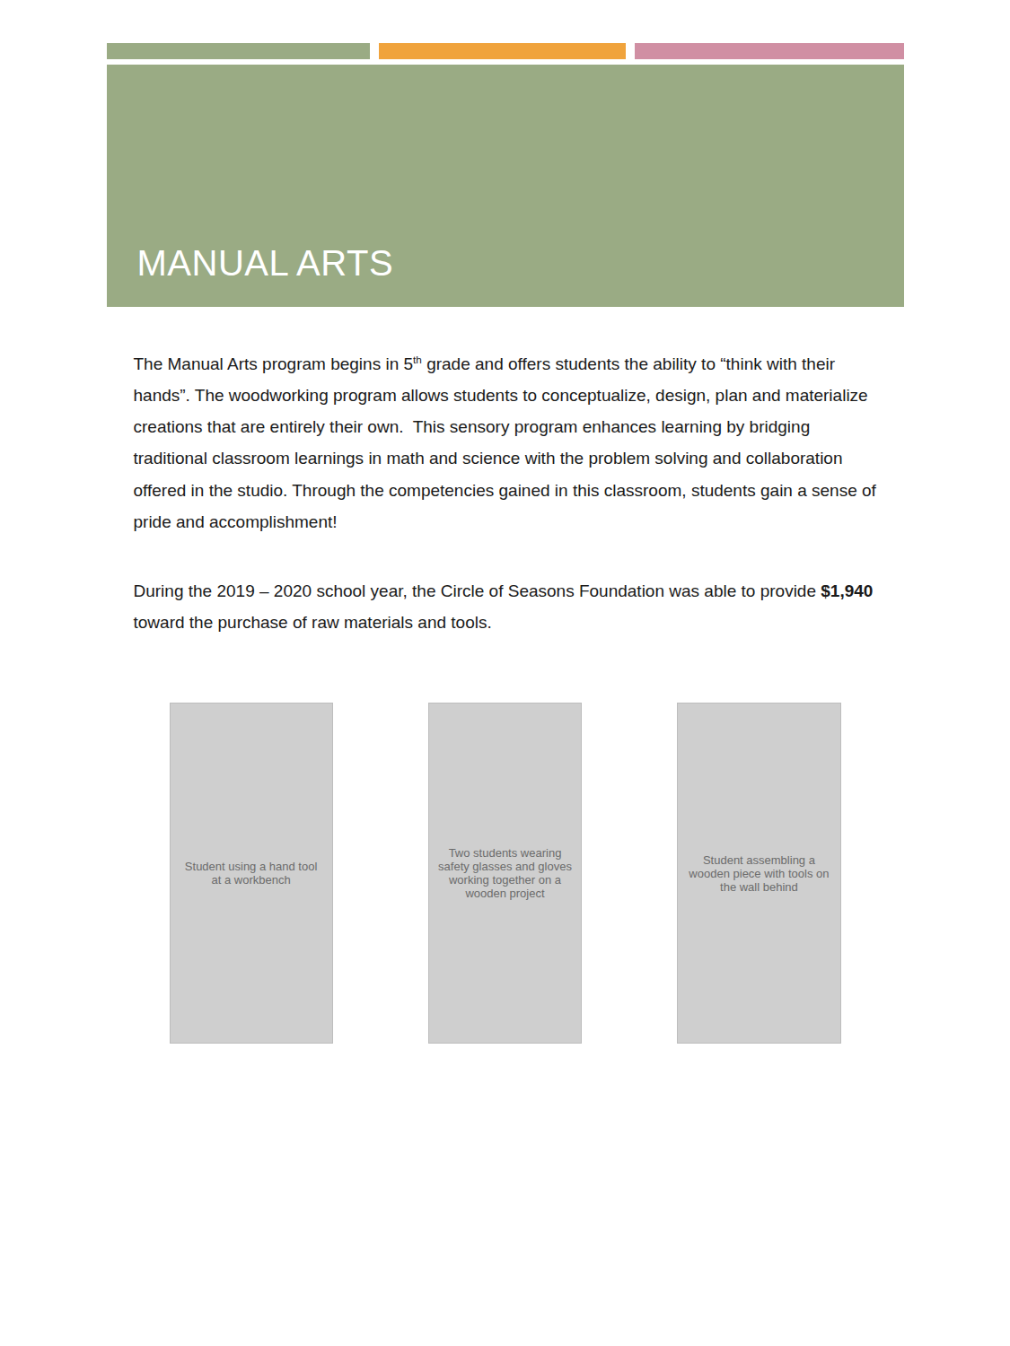MANUAL ARTS
The Manual Arts program begins in 5th grade and offers students the ability to “think with their hands”. The woodworking program allows students to conceptualize, design, plan and materialize creations that are entirely their own. This sensory program enhances learning by bridging traditional classroom learnings in math and science with the problem solving and collaboration offered in the studio. Through the competencies gained in this classroom, students gain a sense of pride and accomplishment!
During the 2019 – 2020 school year, the Circle of Seasons Foundation was able to provide $1,940 toward the purchase of raw materials and tools.
Student using a hand tool at a workbench
Two students wearing safety glasses and gloves working together on a wooden project
Student assembling a wooden piece with tools on the wall behind